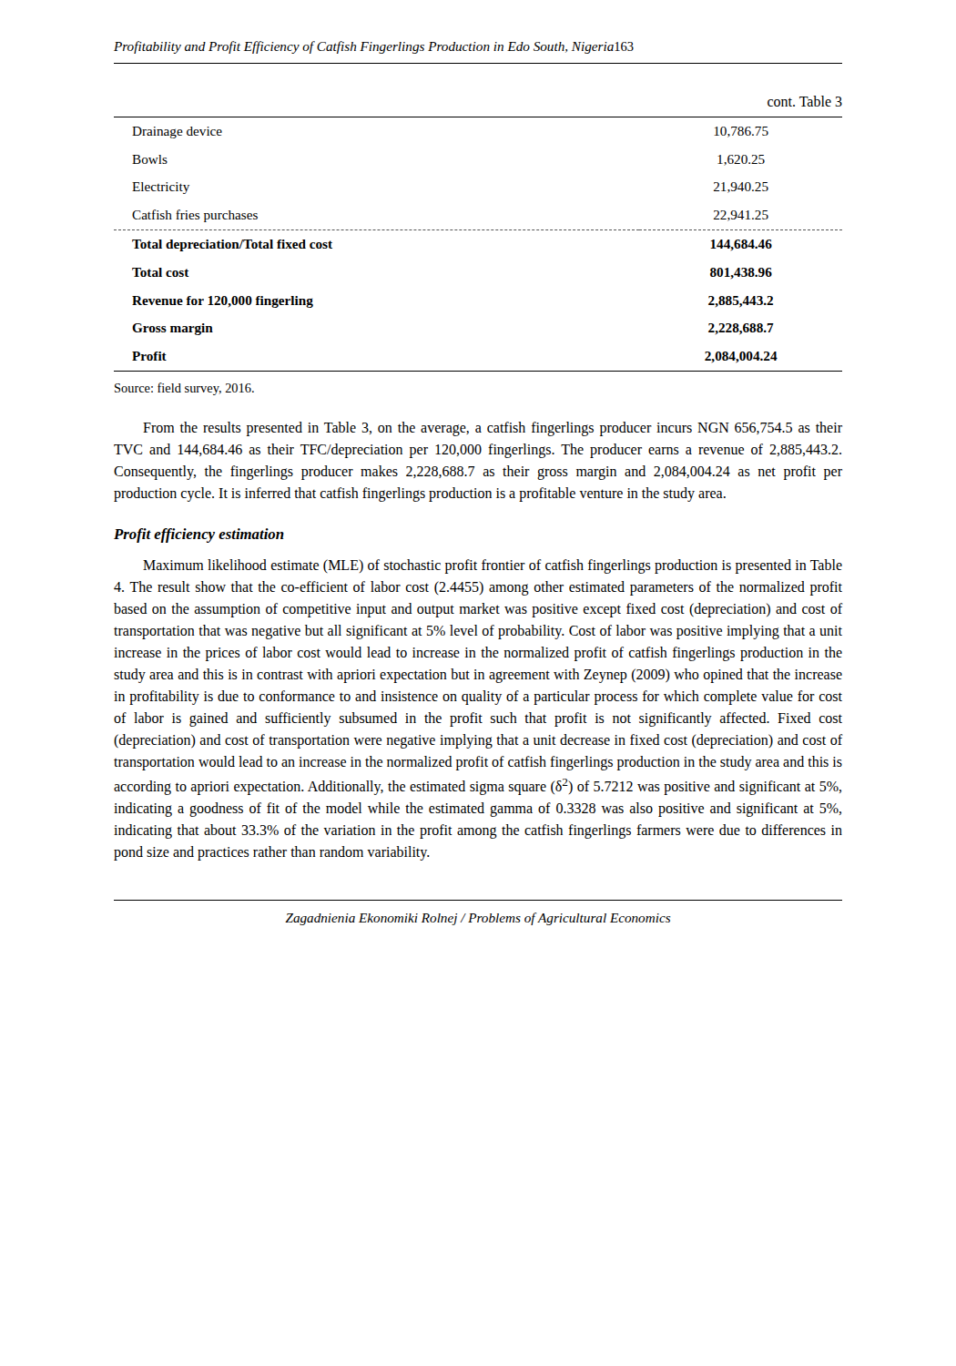Profitability and Profit Efficiency of Catfish Fingerlings Production in Edo South, Nigeria163
cont. Table 3
| Drainage device | 10,786.75 |
| Bowls | 1,620.25 |
| Electricity | 21,940.25 |
| Catfish fries purchases | 22,941.25 |
| Total depreciation/Total fixed cost | 144,684.46 |
| Total cost | 801,438.96 |
| Revenue for 120,000 fingerling | 2,885,443.2 |
| Gross margin | 2,228,688.7 |
| Profit | 2,084,004.24 |
Source: field survey, 2016.
From the results presented in Table 3, on the average, a catfish fingerlings producer incurs NGN 656,754.5 as their TVC and 144,684.46 as their TFC/depreciation per 120,000 fingerlings. The producer earns a revenue of 2,885,443.2. Consequently, the fingerlings producer makes 2,228,688.7 as their gross margin and 2,084,004.24 as net profit per production cycle. It is inferred that catfish fingerlings production is a profitable venture in the study area.
Profit efficiency estimation
Maximum likelihood estimate (MLE) of stochastic profit frontier of catfish fingerlings production is presented in Table 4. The result show that the co-efficient of labor cost (2.4455) among other estimated parameters of the normalized profit based on the assumption of competitive input and output market was positive except fixed cost (depreciation) and cost of transportation that was negative but all significant at 5% level of probability. Cost of labor was positive implying that a unit increase in the prices of labor cost would lead to increase in the normalized profit of catfish fingerlings production in the study area and this is in contrast with apriori expectation but in agreement with Zeynep (2009) who opined that the increase in profitability is due to conformance to and insistence on quality of a particular process for which complete value for cost of labor is gained and sufficiently subsumed in the profit such that profit is not significantly affected. Fixed cost (depreciation) and cost of transportation were negative implying that a unit decrease in fixed cost (depreciation) and cost of transportation would lead to an increase in the normalized profit of catfish fingerlings production in the study area and this is according to apriori expectation. Additionally, the estimated sigma square (δ2) of 5.7212 was positive and significant at 5%, indicating a goodness of fit of the model while the estimated gamma of 0.3328 was also positive and significant at 5%, indicating that about 33.3% of the variation in the profit among the catfish fingerlings farmers were due to differences in pond size and practices rather than random variability.
Zagadnienia Ekonomiki Rolnej / Problems of Agricultural Economics